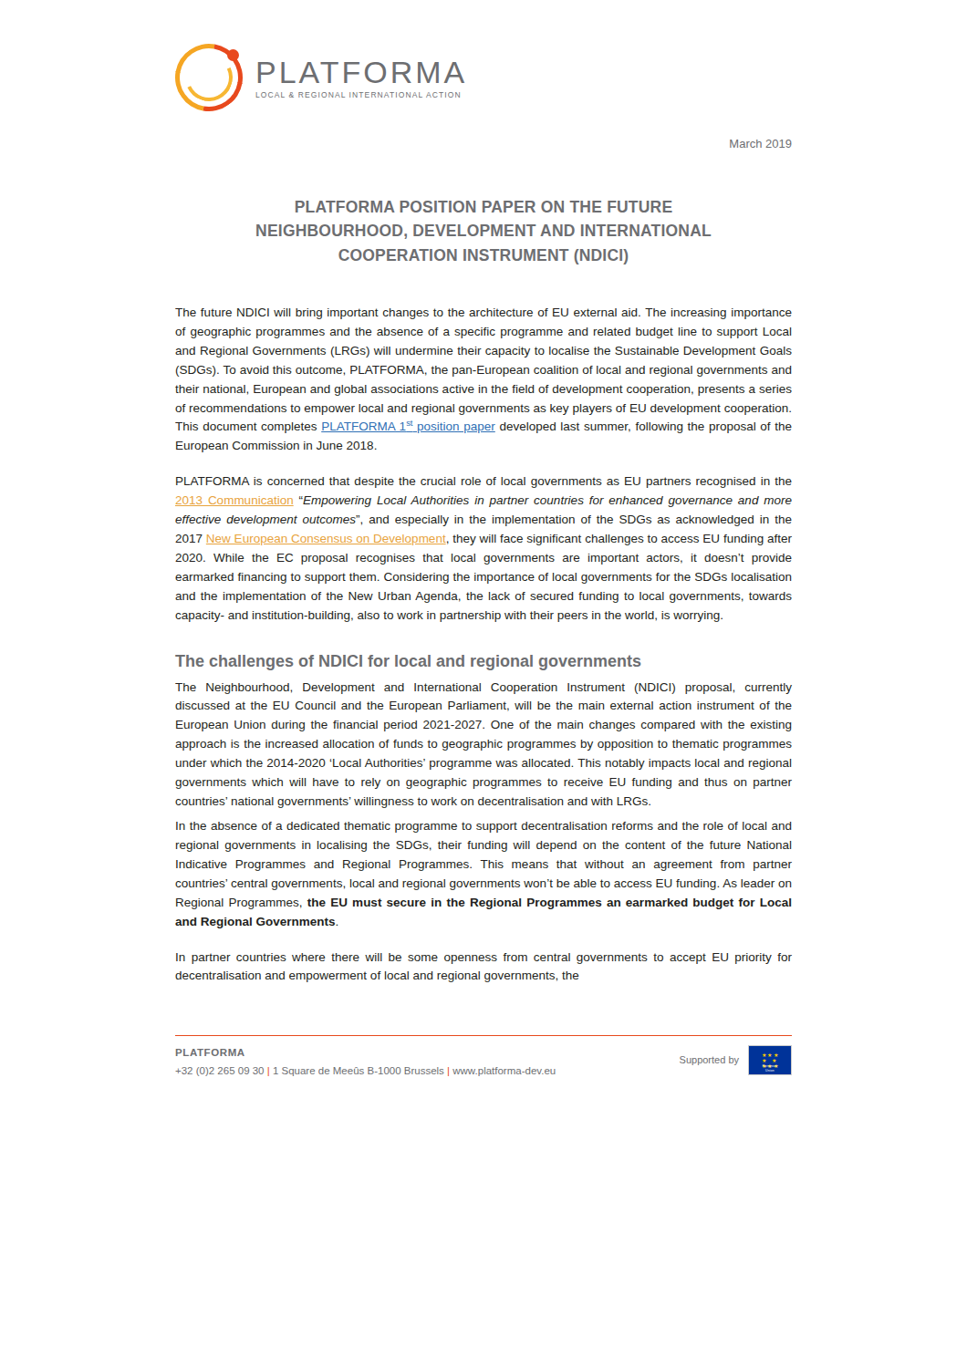PLATFORMA
LOCAL & REGIONAL INTERNATIONAL ACTION
March 2019
PLATFORMA POSITION PAPER ON THE FUTURE
NEIGHBOURHOOD, DEVELOPMENT AND INTERNATIONAL
COOPERATION INSTRUMENT (NDICI)
The future NDICI will bring important changes to the architecture of EU external aid. The increasing importance of geographic programmes and the absence of a specific programme and related budget line to support Local and Regional Governments (LRGs) will undermine their capacity to localise the Sustainable Development Goals (SDGs). To avoid this outcome, PLATFORMA, the pan-European coalition of local and regional governments and their national, European and global associations active in the field of development cooperation, presents a series of recommendations to empower local and regional governments as key players of EU development cooperation. This document completes PLATFORMA 1st position paper developed last summer, following the proposal of the European Commission in June 2018.
PLATFORMA is concerned that despite the crucial role of local governments as EU partners recognised in the 2013 Communication “Empowering Local Authorities in partner countries for enhanced governance and more effective development outcomes”, and especially in the implementation of the SDGs as acknowledged in the 2017 New European Consensus on Development, they will face significant challenges to access EU funding after 2020. While the EC proposal recognises that local governments are important actors, it doesn’t provide earmarked financing to support them. Considering the importance of local governments for the SDGs localisation and the implementation of the New Urban Agenda, the lack of secured funding to local governments, towards capacity- and institution-building, also to work in partnership with their peers in the world, is worrying.
The challenges of NDICI for local and regional governments
The Neighbourhood, Development and International Cooperation Instrument (NDICI) proposal, currently discussed at the EU Council and the European Parliament, will be the main external action instrument of the European Union during the financial period 2021-2027. One of the main changes compared with the existing approach is the increased allocation of funds to geographic programmes by opposition to thematic programmes under which the 2014-2020 ‘Local Authorities’ programme was allocated. This notably impacts local and regional governments which will have to rely on geographic programmes to receive EU funding and thus on partner countries’ national governments’ willingness to work on decentralisation and with LRGs.
In the absence of a dedicated thematic programme to support decentralisation reforms and the role of local and regional governments in localising the SDGs, their funding will depend on the content of the future National Indicative Programmes and Regional Programmes. This means that without an agreement from partner countries’ central governments, local and regional governments won’t be able to access EU funding. As leader on Regional Programmes, the EU must secure in the Regional Programmes an earmarked budget for Local and Regional Governments.
In partner countries where there will be some openness from central governments to accept EU priority for decentralisation and empowerment of local and regional governments, the
PLATFORMA
+32 (0)2 265 09 30 | 1 Square de Meeûs B-1000 Brussels | www.platforma-dev.eu
Supported by
★ ★ ★
★ ★
★ ★ ★
European
Union